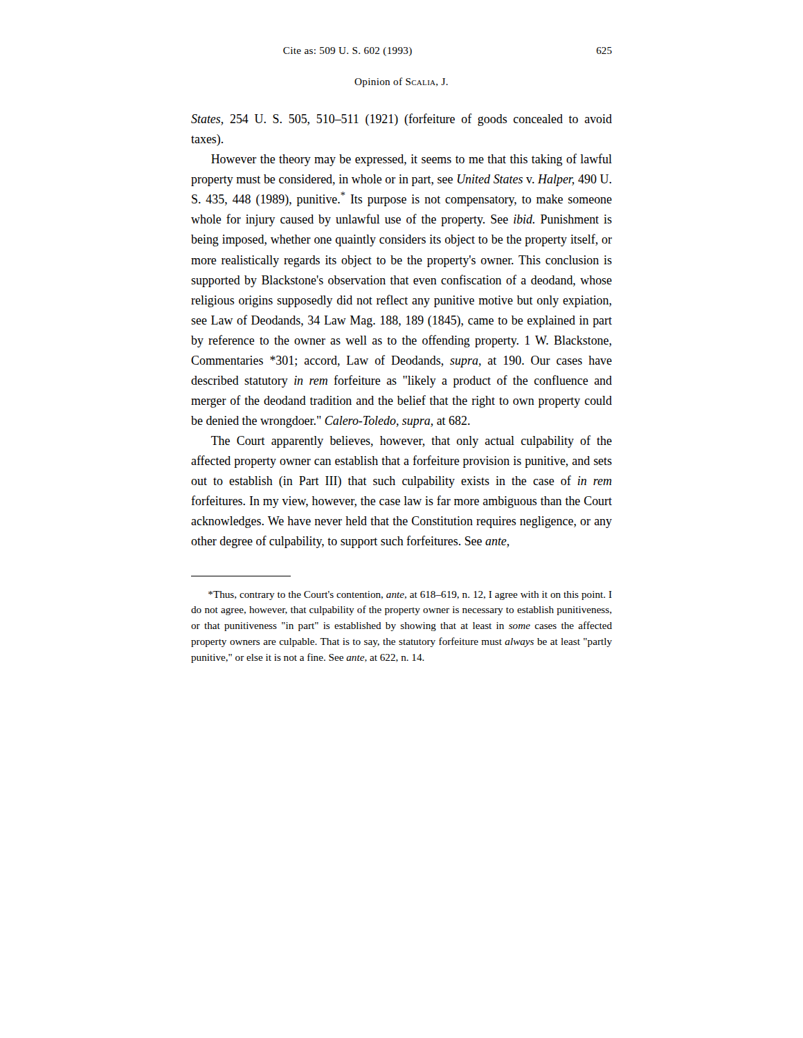Cite as: 509 U. S. 602 (1993) 625
Opinion of Scalia, J.
States, 254 U. S. 505, 510–511 (1921) (forfeiture of goods concealed to avoid taxes).
However the theory may be expressed, it seems to me that this taking of lawful property must be considered, in whole or in part, see United States v. Halper, 490 U. S. 435, 448 (1989), punitive.* Its purpose is not compensatory, to make someone whole for injury caused by unlawful use of the property. See ibid. Punishment is being imposed, whether one quaintly considers its object to be the property itself, or more realistically regards its object to be the property's owner. This conclusion is supported by Blackstone's observation that even confiscation of a deodand, whose religious origins supposedly did not reflect any punitive motive but only expiation, see Law of Deodands, 34 Law Mag. 188, 189 (1845), came to be explained in part by reference to the owner as well as to the offending property. 1 W. Blackstone, Commentaries *301; accord, Law of Deodands, supra, at 190. Our cases have described statutory in rem forfeiture as "likely a product of the confluence and merger of the deodand tradition and the belief that the right to own property could be denied the wrongdoer." Calero-Toledo, supra, at 682.
The Court apparently believes, however, that only actual culpability of the affected property owner can establish that a forfeiture provision is punitive, and sets out to establish (in Part III) that such culpability exists in the case of in rem forfeitures. In my view, however, the case law is far more ambiguous than the Court acknowledges. We have never held that the Constitution requires negligence, or any other degree of culpability, to support such forfeitures. See ante,
*Thus, contrary to the Court's contention, ante, at 618–619, n. 12, I agree with it on this point. I do not agree, however, that culpability of the property owner is necessary to establish punitiveness, or that punitiveness "in part" is established by showing that at least in some cases the affected property owners are culpable. That is to say, the statutory forfeiture must always be at least "partly punitive," or else it is not a fine. See ante, at 622, n. 14.